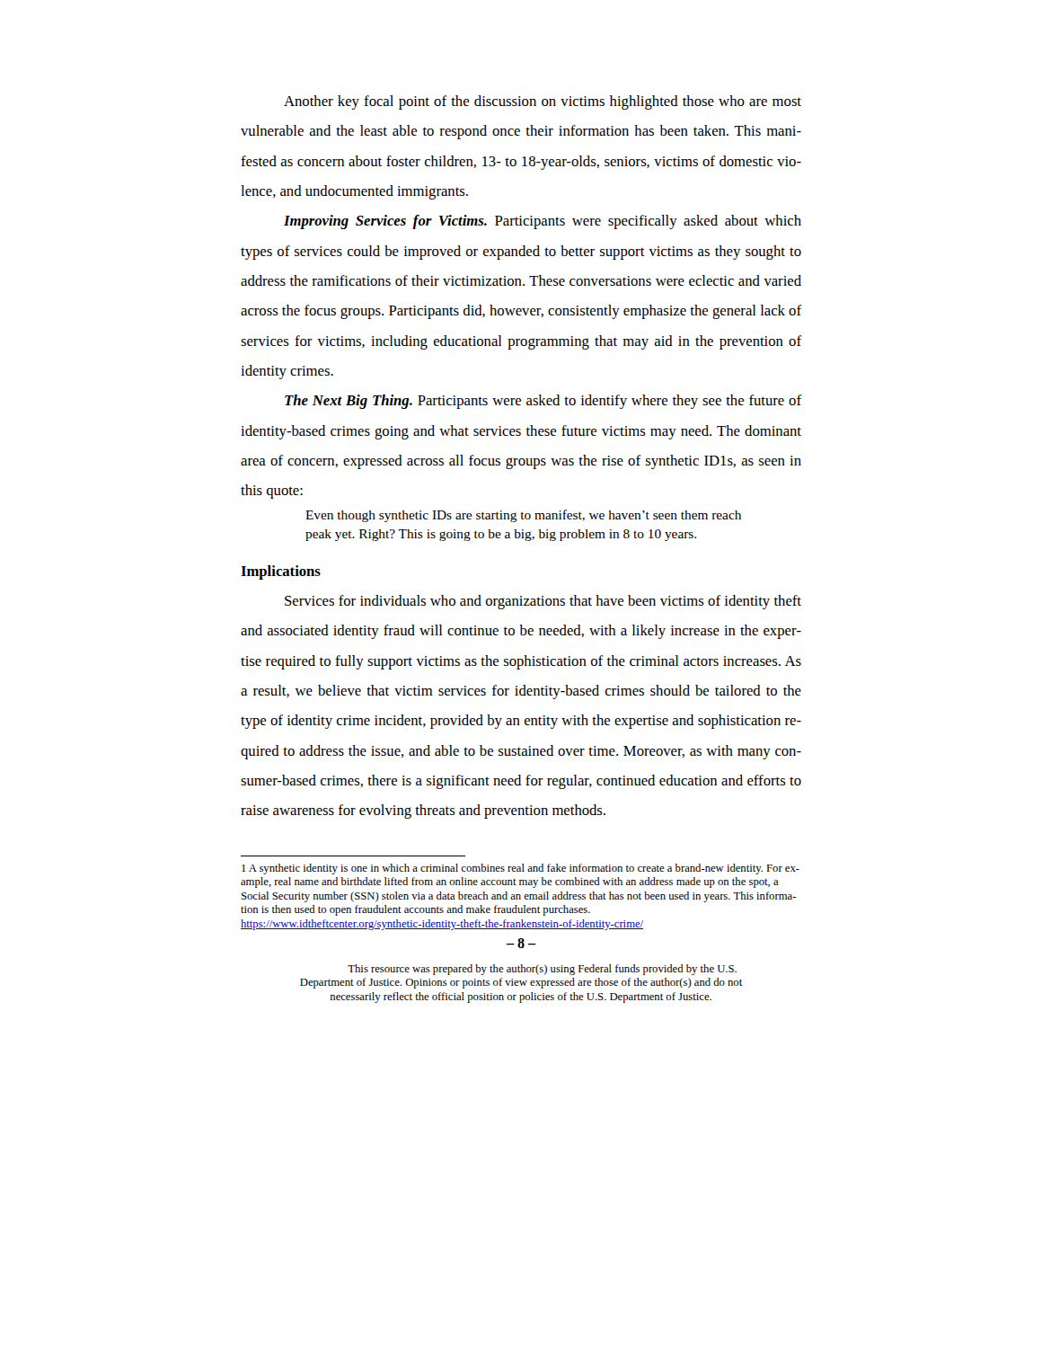Another key focal point of the discussion on victims highlighted those who are most vulnerable and the least able to respond once their information has been taken. This manifested as concern about foster children, 13- to 18-year-olds, seniors, victims of domestic violence, and undocumented immigrants.
Improving Services for Victims. Participants were specifically asked about which types of services could be improved or expanded to better support victims as they sought to address the ramifications of their victimization. These conversations were eclectic and varied across the focus groups. Participants did, however, consistently emphasize the general lack of services for victims, including educational programming that may aid in the prevention of identity crimes.
The Next Big Thing. Participants were asked to identify where they see the future of identity-based crimes going and what services these future victims may need. The dominant area of concern, expressed across all focus groups was the rise of synthetic ID1s, as seen in this quote:
Even though synthetic IDs are starting to manifest, we haven’t seen them reach peak yet. Right? This is going to be a big, big problem in 8 to 10 years.
Implications
Services for individuals who and organizations that have been victims of identity theft and associated identity fraud will continue to be needed, with a likely increase in the expertise required to fully support victims as the sophistication of the criminal actors increases. As a result, we believe that victim services for identity-based crimes should be tailored to the type of identity crime incident, provided by an entity with the expertise and sophistication required to address the issue, and able to be sustained over time. Moreover, as with many consumer-based crimes, there is a significant need for regular, continued education and efforts to raise awareness for evolving threats and prevention methods.
1 A synthetic identity is one in which a criminal combines real and fake information to create a brand-new identity. For example, real name and birthdate lifted from an online account may be combined with an address made up on the spot, a Social Security number (SSN) stolen via a data breach and an email address that has not been used in years. This information is then used to open fraudulent accounts and make fraudulent purchases.
https://www.idtheftcenter.org/synthetic-identity-theft-the-frankenstein-of-identity-crime/
– 8 –
This resource was prepared by the author(s) using Federal funds provided by the U.S.
Department of Justice. Opinions or points of view expressed are those of the author(s) and do not
necessarily reflect the official position or policies of the U.S. Department of Justice.